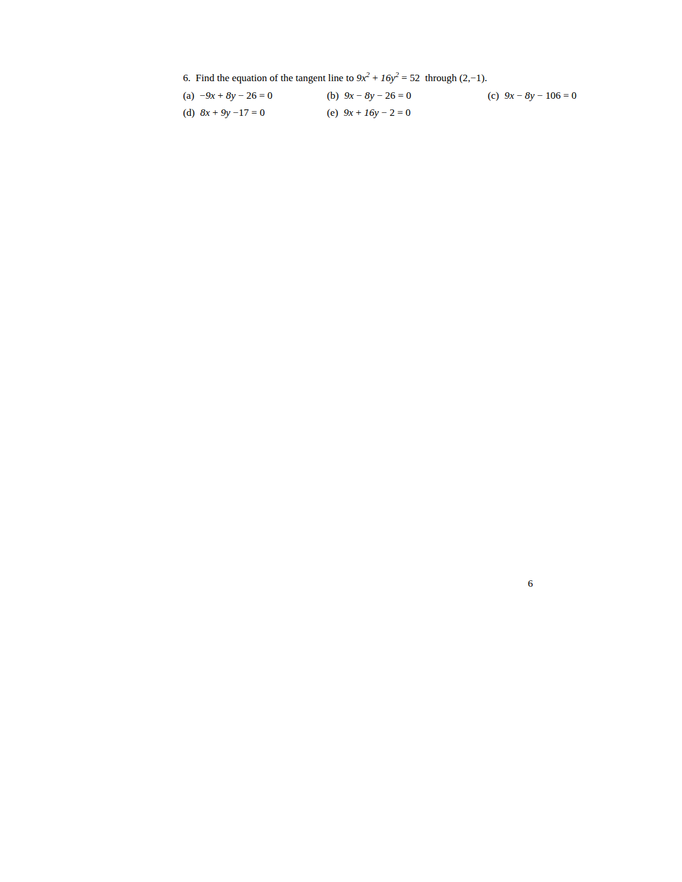6. Find the equation of the tangent line to 9x2 + 16y2 = 52 through (2,−1).
(a) −9x + 8y − 26 = 0(b) 9x − 8y − 26 = 0(c) 9x − 8y − 106 = 0 (d) 8x + 9y −17 = 0(e) 9x + 16y − 2 = 0
6